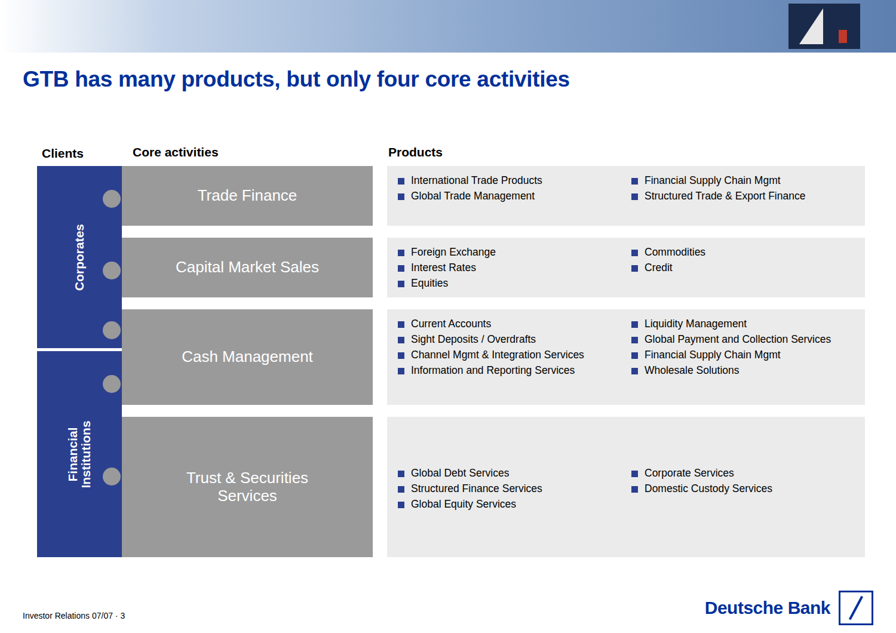GTB has many products, but only four core activities
Clients
Core activities
Products
Corporates
Financial
Institutions
Trade Finance
Capital Market Sales
Cash Management
Trust & Securities
Services
International Trade Products
Global Trade Management
Financial Supply Chain Mgmt
Structured Trade & Export Finance
Foreign Exchange
Interest Rates
Equities
Commodities
Credit
Current Accounts
Sight Deposits / Overdrafts
Channel Mgmt & Integration Services
Information and Reporting Services
Liquidity Management
Global Payment and Collection Services
Financial Supply Chain Mgmt
Wholesale Solutions
Global Debt Services
Structured Finance Services
Global Equity Services
Corporate Services
Domestic Custody Services
Investor Relations 07/07 · 3
Deutsche Bank